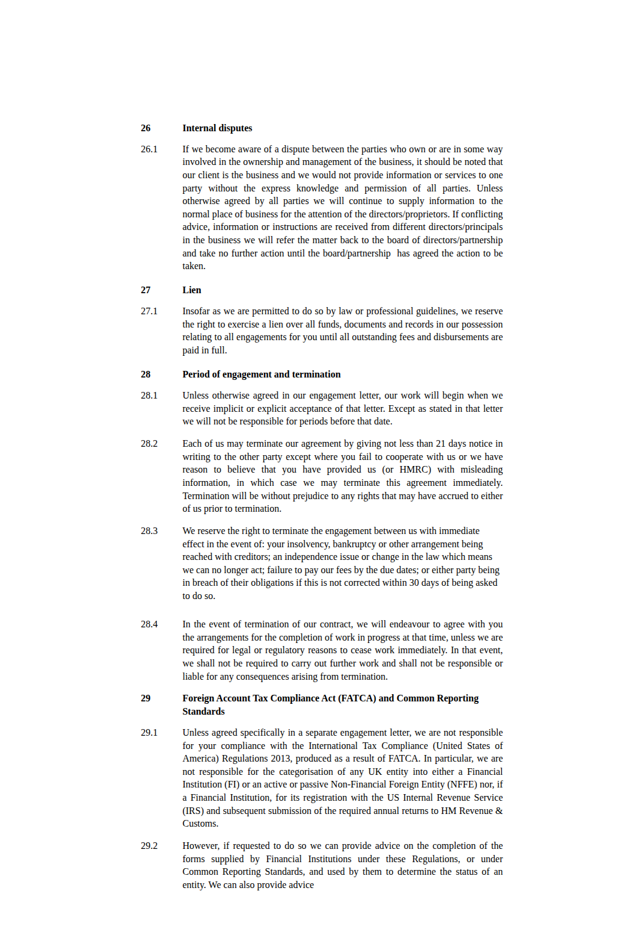26
Internal disputes
26.1
If we become aware of a dispute between the parties who own or are in some way involved in the ownership and management of the business, it should be noted that our client is the business and we would not provide information or services to one party without the express knowledge and permission of all parties. Unless otherwise agreed by all parties we will continue to supply information to the normal place of business for the attention of the directors/proprietors. If conflicting advice, information or instructions are received from different directors/principals in the business we will refer the matter back to the board of directors/partnership and take no further action until the board/partnership has agreed the action to be taken.
27
Lien
27.1
Insofar as we are permitted to do so by law or professional guidelines, we reserve the right to exercise a lien over all funds, documents and records in our possession relating to all engagements for you until all outstanding fees and disbursements are paid in full.
28
Period of engagement and termination
28.1
Unless otherwise agreed in our engagement letter, our work will begin when we receive implicit or explicit acceptance of that letter. Except as stated in that letter we will not be responsible for periods before that date.
28.2
Each of us may terminate our agreement by giving not less than 21 days notice in writing to the other party except where you fail to cooperate with us or we have reason to believe that you have provided us (or HMRC) with misleading information, in which case we may terminate this agreement immediately. Termination will be without prejudice to any rights that may have accrued to either of us prior to termination.
28.3
We reserve the right to terminate the engagement between us with immediate effect in the event of: your insolvency, bankruptcy or other arrangement being reached with creditors; an independence issue or change in the law which means we can no longer act; failure to pay our fees by the due dates; or either party being in breach of their obligations if this is not corrected within 30 days of being asked to do so.
28.4
In the event of termination of our contract, we will endeavour to agree with you the arrangements for the completion of work in progress at that time, unless we are required for legal or regulatory reasons to cease work immediately. In that event, we shall not be required to carry out further work and shall not be responsible or liable for any consequences arising from termination.
29
Foreign Account Tax Compliance Act (FATCA) and Common Reporting Standards
29.1
Unless agreed specifically in a separate engagement letter, we are not responsible for your compliance with the International Tax Compliance (United States of America) Regulations 2013, produced as a result of FATCA. In particular, we are not responsible for the categorisation of any UK entity into either a Financial Institution (FI) or an active or passive Non-Financial Foreign Entity (NFFE) nor, if a Financial Institution, for its registration with the US Internal Revenue Service (IRS) and subsequent submission of the required annual returns to HM Revenue & Customs.
29.2
However, if requested to do so we can provide advice on the completion of the forms supplied by Financial Institutions under these Regulations, or under Common Reporting Standards, and used by them to determine the status of an entity. We can also provide advice